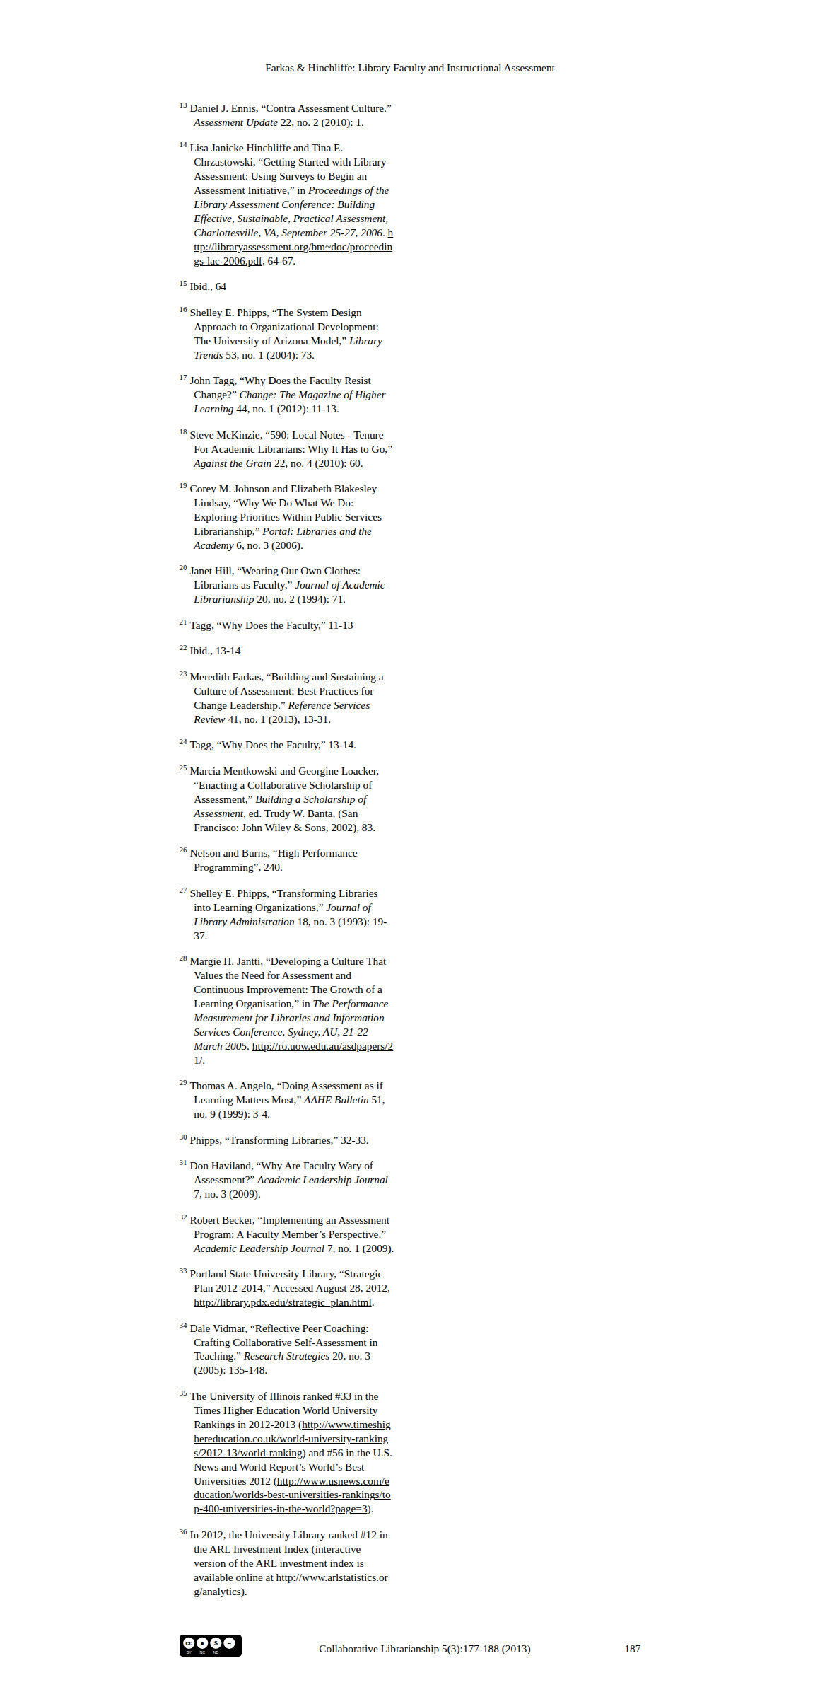Farkas & Hinchliffe: Library Faculty and Instructional Assessment
Daniel J. Ennis, “Contra Assessment Culture.” Assessment Update 22, no. 2 (2010): 1.
Lisa Janicke Hinchliffe and Tina E. Chrzastowski, “Getting Started with Library Assessment: Using Surveys to Begin an Assessment Initiative,” in Proceedings of the Library Assessment Conference: Building Effective, Sustainable, Practical Assessment, Charlottesville, VA, September 25-27, 2006. http://libraryassessment.org/bm~doc/proceedings-lac-2006.pdf, 64-67.
Ibid., 64
Shelley E. Phipps, “The System Design Approach to Organizational Development: The University of Arizona Model,” Library Trends 53, no. 1 (2004): 73.
John Tagg, “Why Does the Faculty Resist Change?” Change: The Magazine of Higher Learning 44, no. 1 (2012): 11-13.
Steve McKinzie, “590: Local Notes - Tenure For Academic Librarians: Why It Has to Go,” Against the Grain 22, no. 4 (2010): 60.
Corey M. Johnson and Elizabeth Blakesley Lindsay, “Why We Do What We Do: Exploring Priorities Within Public Services Librarianship,” Portal: Libraries and the Academy 6, no. 3 (2006).
Janet Hill, “Wearing Our Own Clothes: Librarians as Faculty,” Journal of Academic Librarianship 20, no. 2 (1994): 71.
Tagg, “Why Does the Faculty,” 11-13
Ibid., 13-14
Meredith Farkas, “Building and Sustaining a Culture of Assessment: Best Practices for Change Leadership.” Reference Services Review 41, no. 1 (2013), 13-31.
Tagg, “Why Does the Faculty,” 13-14.
Marcia Mentkowski and Georgine Loacker, “Enacting a Collaborative Scholarship of Assessment,” Building a Scholarship of Assessment, ed. Trudy W. Banta, (San Francisco: John Wiley & Sons, 2002), 83.
Nelson and Burns, “High Performance Programming”, 240.
Shelley E. Phipps, “Transforming Libraries into Learning Organizations,” Journal of Library Administration 18, no. 3 (1993): 19-37.
Margie H. Jantti, “Developing a Culture That Values the Need for Assessment and Continuous Improvement: The Growth of a Learning Organisation,” in The Performance Measurement for Libraries and Information Services Conference, Sydney, AU, 21-22 March 2005. http://ro.uow.edu.au/asdpapers/21/.
Thomas A. Angelo, “Doing Assessment as if Learning Matters Most,” AAHE Bulletin 51, no. 9 (1999): 3-4.
Phipps, “Transforming Libraries,” 32-33.
Don Haviland, “Why Are Faculty Wary of Assessment?” Academic Leadership Journal 7, no. 3 (2009).
Robert Becker, “Implementing an Assessment Program: A Faculty Member’s Perspective.” Academic Leadership Journal 7, no. 1 (2009).
Portland State University Library, “Strategic Plan 2012-2014,” Accessed August 28, 2012, http://library.pdx.edu/strategic_plan.html.
Dale Vidmar, “Reflective Peer Coaching: Crafting Collaborative Self-Assessment in Teaching.” Research Strategies 20, no. 3 (2005): 135-148.
The University of Illinois ranked #33 in the Times Higher Education World University Rankings in 2012-2013 (http://www.timeshighereducation.co.uk/world-university-rankings/2012-13/world-ranking) and #56 in the U.S. News and World Report’s World’s Best Universities 2012 (http://www.usnews.com/education/worlds-best-universities-rankings/top-400-universities-in-the-world?page=3).
In 2012, the University Library ranked #12 in the ARL Investment Index (interactive version of the ARL investment index is available online at http://www.arlstatistics.org/analytics).
cc ● $ = BY NC ND
Collaborative Librarianship 5(3):177-188 (2013)
187